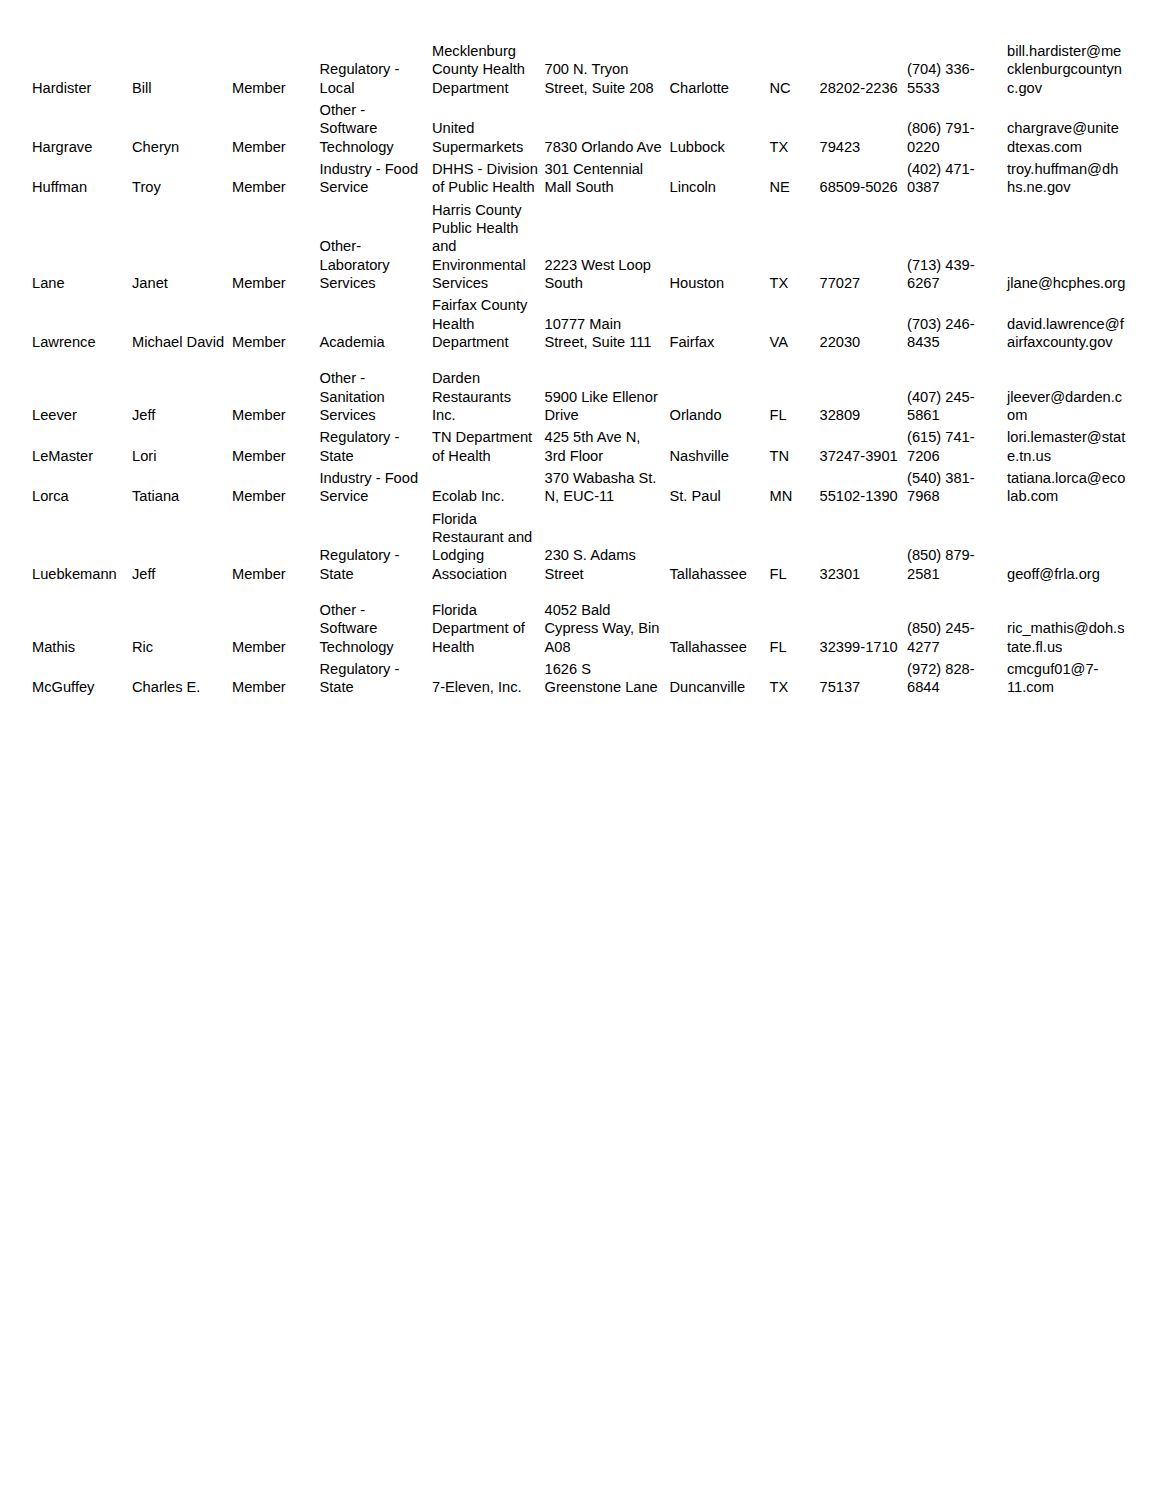| Hardister | Bill | Member | Regulatory - Local | Mecklenburg County Health Department | 700 N. Tryon Street, Suite 208 | Charlotte | NC | 28202-2236 | (704) 336-5533 | bill.hardister@mecklenburgcountync.gov |
| Hargrave | Cheryn | Member | Other - Software Technology | United Supermarkets | 7830 Orlando Ave | Lubbock | TX | 79423 | (806) 791-0220 | chargrave@unitedtexas.com |
| Huffman | Troy | Member | Industry - Food Service | DHHS - Division of Public Health | 301 Centennial Mall South | Lincoln | NE | 68509-5026 | (402) 471-0387 | troy.huffman@dhhs.ne.gov |
| Lane | Janet | Member | Other-Laboratory Services | Harris County Public Health and Environmental Services | 2223 West Loop South | Houston | TX | 77027 | (713) 439-6267 | jlane@hcphes.org |
| Lawrence | Michael David | Member | Academia | Fairfax County Health Department | 10777 Main Street, Suite 111 | Fairfax | VA | 22030 | (703) 246-8435 | david.lawrence@fairfaxcounty.gov |
| Leever | Jeff | Member | Other - Sanitation Services | Darden Restaurants Inc. | 5900 Like Ellenor Drive | Orlando | FL | 32809 | (407) 245-5861 | jleever@darden.com |
| LeMaster | Lori | Member | Regulatory - State | TN Department of Health | 425 5th Ave N, 3rd Floor | Nashville | TN | 37247-3901 | (615) 741-7206 | lori.lemaster@state.tn.us |
| Lorca | Tatiana | Member | Industry - Food Service | Ecolab Inc. | 370 Wabasha St. N, EUC-11 | St. Paul | MN | 55102-1390 | (540) 381-7968 | tatiana.lorca@ecolab.com |
| Luebkemann | Jeff | Member | Regulatory - State | Florida Restaurant and Lodging Association | 230 S. Adams Street | Tallahassee | FL | 32301 | (850) 879-2581 | geoff@frla.org |
| Mathis | Ric | Member | Other - Software Technology | Florida Department of Health | 4052 Bald Cypress Way, Bin A08 | Tallahassee | FL | 32399-1710 | (850) 245-4277 | ric_mathis@doh.state.fl.us |
| McGuffey | Charles E. | Member | Regulatory - State | 7-Eleven, Inc. | 1626 S Greenstone Lane | Duncanville | TX | 75137 | (972) 828-6844 | cmcguf01@7-11.com |